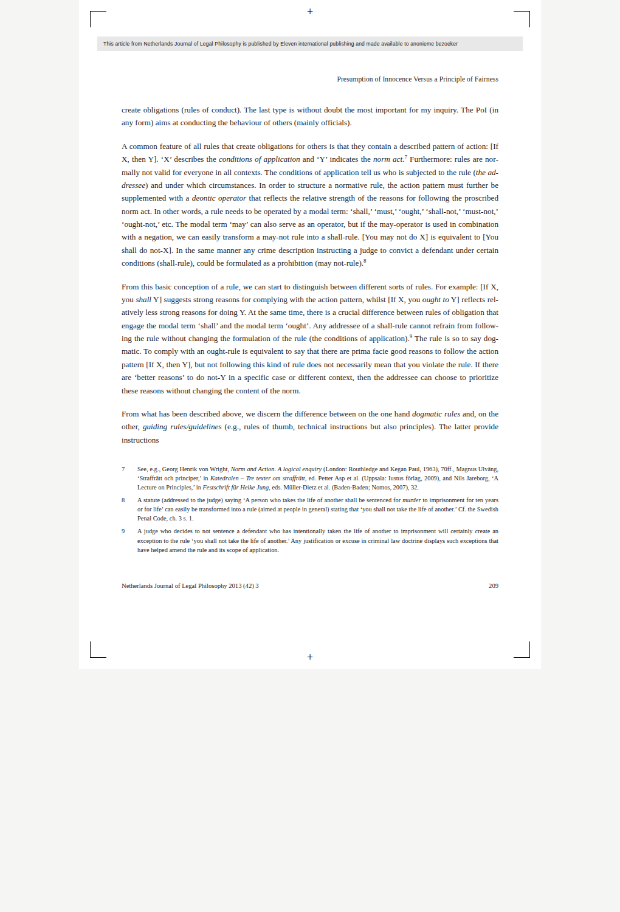+
+
This article from Netherlands Journal of Legal Philosophy is published by Eleven international publishing and made available to anonieme bezoeker
Presumption of Innocence Versus a Principle of Fairness
create obligations (rules of conduct). The last type is without doubt the most important for my inquiry. The PoI (in any form) aims at conducting the behaviour of others (mainly officials).
A common feature of all rules that create obligations for others is that they contain a described pattern of action: [If X, then Y]. ‘X’ describes the conditions of application and ‘Y’ indicates the norm act.7 Furthermore: rules are normally not valid for everyone in all contexts. The conditions of application tell us who is subjected to the rule (the addressee) and under which circumstances. In order to structure a normative rule, the action pattern must further be supplemented with a deontic operator that reflects the relative strength of the reasons for following the proscribed norm act. In other words, a rule needs to be operated by a modal term: ‘shall,’ ‘must,’ ‘ought,’ ‘shall-not,’ ‘must-not,’ ‘ought-not,’ etc. The modal term ‘may’ can also serve as an operator, but if the may-operator is used in combination with a negation, we can easily transform a may-not rule into a shall-rule. [You may not do X] is equivalent to [You shall do not-X]. In the same manner any crime description instructing a judge to convict a defendant under certain conditions (shall-rule), could be formulated as a prohibition (may not-rule).8
From this basic conception of a rule, we can start to distinguish between different sorts of rules. For example: [If X, you shall Y] suggests strong reasons for complying with the action pattern, whilst [If X, you ought to Y] reflects relatively less strong reasons for doing Y. At the same time, there is a crucial difference between rules of obligation that engage the modal term ‘shall’ and the modal term ‘ought’. Any addressee of a shall-rule cannot refrain from following the rule without changing the formulation of the rule (the conditions of application).9 The rule is so to say dogmatic. To comply with an ought-rule is equivalent to say that there are prima facie good reasons to follow the action pattern [If X, then Y], but not following this kind of rule does not necessarily mean that you violate the rule. If there are ‘better reasons’ to do not-Y in a specific case or different context, then the addressee can choose to prioritize these reasons without changing the content of the norm.
From what has been described above, we discern the difference between on the one hand dogmatic rules and, on the other, guiding rules/guidelines (e.g., rules of thumb, technical instructions but also principles). The latter provide instructions
7
See, e.g., Georg Henrik von Wright, Norm and Action. A logical enquiry (London: Routhledge and Kegan Paul, 1963), 70ff., Magnus Ulväng, ‘Straffrätt och principer,’ in Katedralen – Tre texter om straffrätt, ed. Petter Asp et al. (Uppsala: Iustus förlag, 2009), and Nils Jareborg, ‘A Lecture on Principles,’ in Festschrift für Heike Jung, eds. Müller-Dietz et al. (Baden-Baden; Nomos, 2007), 32.
8
A statute (addressed to the judge) saying ‘A person who takes the life of another shall be sentenced for murder to imprisonment for ten years or for life’ can easily be transformed into a rule (aimed at people in general) stating that ‘you shall not take the life of another.’ Cf. the Swedish Penal Code, ch. 3 s. 1.
9
A judge who decides to not sentence a defendant who has intentionally taken the life of another to imprisonment will certainly create an exception to the rule ‘you shall not take the life of another.’ Any justification or excuse in criminal law doctrine displays such exceptions that have helped amend the rule and its scope of application.
Netherlands Journal of Legal Philosophy 2013 (42) 3
209